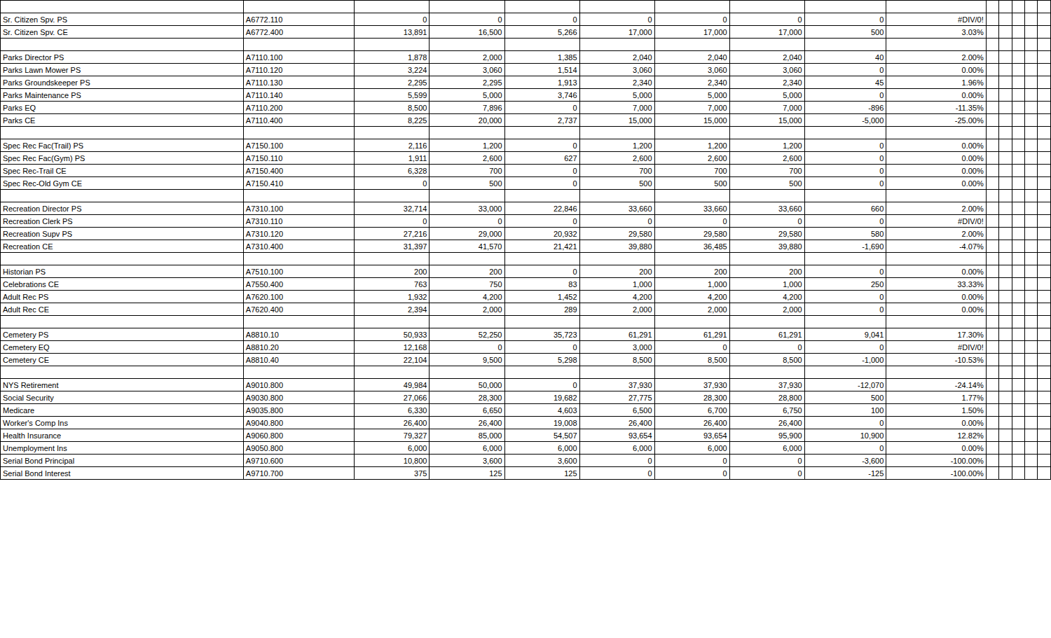| Sr. Citizen Spv. PS | A6772.110 | 0 | 0 | 0 | 0 | 0 | 0 | 0 | #DIV/0! | | | | | |
| Sr. Citizen Spv. CE | A6772.400 | 13,891 | 16,500 | 5,266 | 17,000 | 17,000 | 17,000 | 500 | 3.03% | | | | | |
| Parks Director PS | A7110.100 | 1,878 | 2,000 | 1,385 | 2,040 | 2,040 | 2,040 | 40 | 2.00% | | | | | |
| Parks Lawn Mower PS | A7110.120 | 3,224 | 3,060 | 1,514 | 3,060 | 3,060 | 3,060 | 0 | 0.00% | | | | | |
| Parks Groundskeeper PS | A7110.130 | 2,295 | 2,295 | 1,913 | 2,340 | 2,340 | 2,340 | 45 | 1.96% | | | | | |
| Parks Maintenance PS | A7110.140 | 5,599 | 5,000 | 3,746 | 5,000 | 5,000 | 5,000 | 0 | 0.00% | | | | | |
| Parks EQ | A7110.200 | 8,500 | 7,896 | 0 | 7,000 | 7,000 | 7,000 | -896 | -11.35% | | | | | |
| Parks CE | A7110.400 | 8,225 | 20,000 | 2,737 | 15,000 | 15,000 | 15,000 | -5,000 | -25.00% | | | | | |
| Spec Rec Fac(Trail) PS | A7150.100 | 2,116 | 1,200 | 0 | 1,200 | 1,200 | 1,200 | 0 | 0.00% | | | | | |
| Spec Rec Fac(Gym) PS | A7150.110 | 1,911 | 2,600 | 627 | 2,600 | 2,600 | 2,600 | 0 | 0.00% | | | | | |
| Spec Rec-Trail CE | A7150.400 | 6,328 | 700 | 0 | 700 | 700 | 700 | 0 | 0.00% | | | | | |
| Spec Rec-Old Gym CE | A7150.410 | 0 | 500 | 0 | 500 | 500 | 500 | 0 | 0.00% | | | | | |
| Recreation Director PS | A7310.100 | 32,714 | 33,000 | 22,846 | 33,660 | 33,660 | 33,660 | 660 | 2.00% | | | | | |
| Recreation Clerk PS | A7310.110 | 0 | 0 | 0 | 0 | 0 | 0 | 0 | #DIV/0! | | | | | |
| Recreation Supv PS | A7310.120 | 27,216 | 29,000 | 20,932 | 29,580 | 29,580 | 29,580 | 580 | 2.00% | | | | | |
| Recreation CE | A7310.400 | 31,397 | 41,570 | 21,421 | 39,880 | 36,485 | 39,880 | -1,690 | -4.07% | | | | | |
| Historian PS | A7510.100 | 200 | 200 | 0 | 200 | 200 | 200 | 0 | 0.00% | | | | | |
| Celebrations CE | A7550.400 | 763 | 750 | 83 | 1,000 | 1,000 | 1,000 | 250 | 33.33% | | | | | |
| Adult Rec PS | A7620.100 | 1,932 | 4,200 | 1,452 | 4,200 | 4,200 | 4,200 | 0 | 0.00% | | | | | |
| Adult Rec CE | A7620.400 | 2,394 | 2,000 | 289 | 2,000 | 2,000 | 2,000 | 0 | 0.00% | | | | | |
| Cemetery PS | A8810.10 | 50,933 | 52,250 | 35,723 | 61,291 | 61,291 | 61,291 | 9,041 | 17.30% | | | | | |
| Cemetery EQ | A8810.20 | 12,168 | 0 | 0 | 3,000 | 0 | 0 | 0 | #DIV/0! | | | | | |
| Cemetery CE | A8810.40 | 22,104 | 9,500 | 5,298 | 8,500 | 8,500 | 8,500 | -1,000 | -10.53% | | | | | |
| NYS Retirement | A9010.800 | 49,984 | 50,000 | 0 | 37,930 | 37,930 | 37,930 | -12,070 | -24.14% | | | | | |
| Social Security | A9030.800 | 27,066 | 28,300 | 19,682 | 27,775 | 28,300 | 28,800 | 500 | 1.77% | | | | | |
| Medicare | A9035.800 | 6,330 | 6,650 | 4,603 | 6,500 | 6,700 | 6,750 | 100 | 1.50% | | | | | |
| Worker's Comp Ins | A9040.800 | 26,400 | 26,400 | 19,008 | 26,400 | 26,400 | 26,400 | 0 | 0.00% | | | | | |
| Health Insurance | A9060.800 | 79,327 | 85,000 | 54,507 | 93,654 | 93,654 | 95,900 | 10,900 | 12.82% | | | | | |
| Unemployment Ins | A9050.800 | 6,000 | 6,000 | 6,000 | 6,000 | 6,000 | 6,000 | 0 | 0.00% | | | | | |
| Serial Bond Principal | A9710.600 | 10,800 | 3,600 | 3,600 | 0 | 0 | 0 | -3,600 | -100.00% | | | | | |
| Serial Bond Interest | A9710.700 | 375 | 125 | 125 | 0 | 0 | 0 | -125 | -100.00% | | | | | |